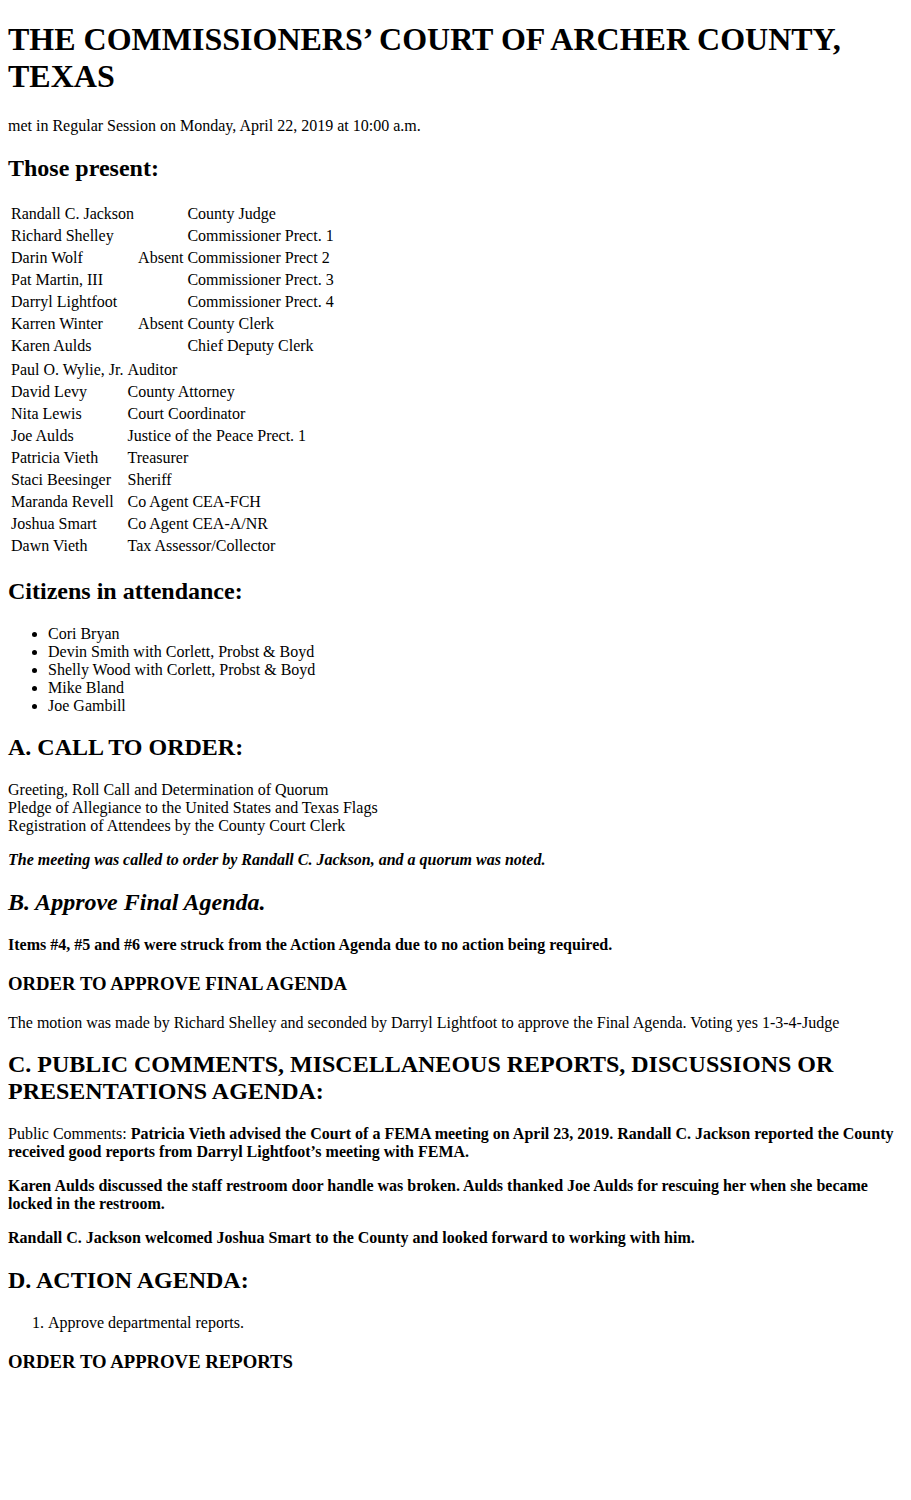THE COMMISSIONERS’ COURT OF ARCHER COUNTY, TEXAS
met in Regular Session on Monday, April 22, 2019 at 10:00 a.m.
Those present:
| Randall C. Jackson | | County Judge |
| Richard Shelley | | Commissioner Prect. 1 |
| Darin Wolf | Absent | Commissioner Prect 2 |
| Pat Martin, III | | Commissioner Prect. 3 |
| Darryl Lightfoot | | Commissioner Prect. 4 |
| Karren Winter | Absent | County Clerk |
| Karen Aulds | | Chief Deputy Clerk |
| Paul O. Wylie, Jr. | Auditor |
| David Levy | County Attorney |
| Nita Lewis | Court Coordinator |
| Joe Aulds | Justice of the Peace Prect. 1 |
| Patricia Vieth | Treasurer |
| Staci Beesinger | Sheriff |
| Maranda Revell | Co Agent CEA-FCH |
| Joshua Smart | Co Agent CEA-A/NR |
| Dawn Vieth | Tax Assessor/Collector |
Citizens in attendance:
Cori Bryan
Devin Smith with Corlett, Probst & Boyd
Shelly Wood with Corlett, Probst & Boyd
Mike Bland
Joe Gambill
A. CALL TO ORDER:
Greeting, Roll Call and Determination of Quorum
Pledge of Allegiance to the United States and Texas Flags
Registration of Attendees by the County Court Clerk
The meeting was called to order by Randall C. Jackson, and a quorum was noted.
B. Approve Final Agenda.
Items #4, #5 and #6 were struck from the Action Agenda due to no action being required.
ORDER TO APPROVE FINAL AGENDA
The motion was made by Richard Shelley and seconded by Darryl Lightfoot to approve the Final Agenda. Voting yes 1-3-4-Judge
C. PUBLIC COMMENTS, MISCELLANEOUS REPORTS, DISCUSSIONS OR PRESENTATIONS AGENDA:
Public Comments: Patricia Vieth advised the Court of a FEMA meeting on April 23, 2019. Randall C. Jackson reported the County received good reports from Darryl Lightfoot’s meeting with FEMA.
Karen Aulds discussed the staff restroom door handle was broken. Aulds thanked Joe Aulds for rescuing her when she became locked in the restroom.
Randall C. Jackson welcomed Joshua Smart to the County and looked forward to working with him.
D. ACTION AGENDA:
Approve departmental reports.
ORDER TO APPROVE REPORTS